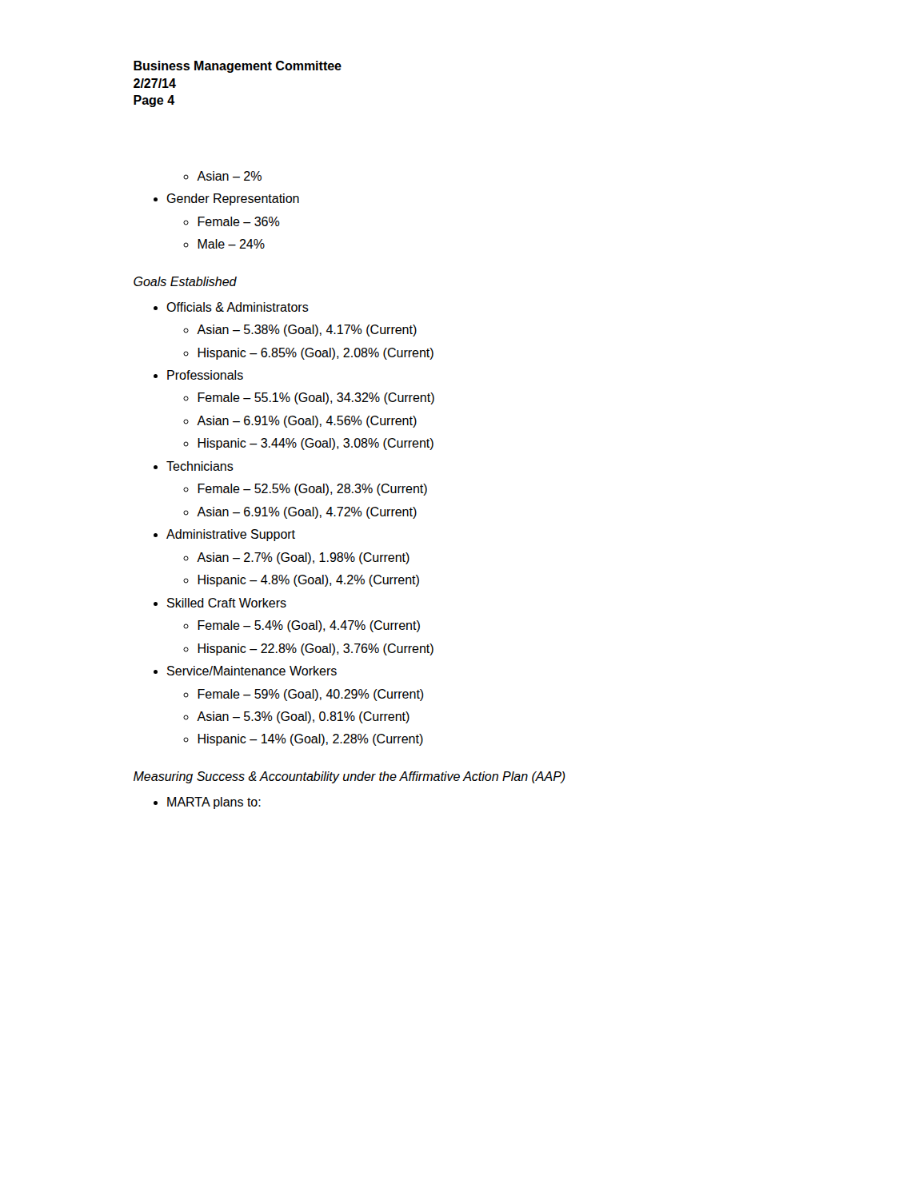Business Management Committee
2/27/14
Page 4
Asian – 2%
Gender Representation
Female – 36%
Male – 24%
Goals Established
Officials & Administrators
Asian – 5.38% (Goal), 4.17% (Current)
Hispanic – 6.85% (Goal), 2.08% (Current)
Professionals
Female – 55.1% (Goal), 34.32% (Current)
Asian – 6.91% (Goal), 4.56% (Current)
Hispanic – 3.44% (Goal), 3.08% (Current)
Technicians
Female – 52.5% (Goal), 28.3% (Current)
Asian – 6.91% (Goal), 4.72% (Current)
Administrative Support
Asian – 2.7% (Goal), 1.98% (Current)
Hispanic – 4.8% (Goal), 4.2% (Current)
Skilled Craft Workers
Female – 5.4% (Goal), 4.47% (Current)
Hispanic – 22.8% (Goal), 3.76% (Current)
Service/Maintenance Workers
Female – 59% (Goal), 40.29% (Current)
Asian – 5.3% (Goal), 0.81% (Current)
Hispanic – 14% (Goal), 2.28% (Current)
Measuring Success & Accountability under the Affirmative Action Plan (AAP)
MARTA plans to: